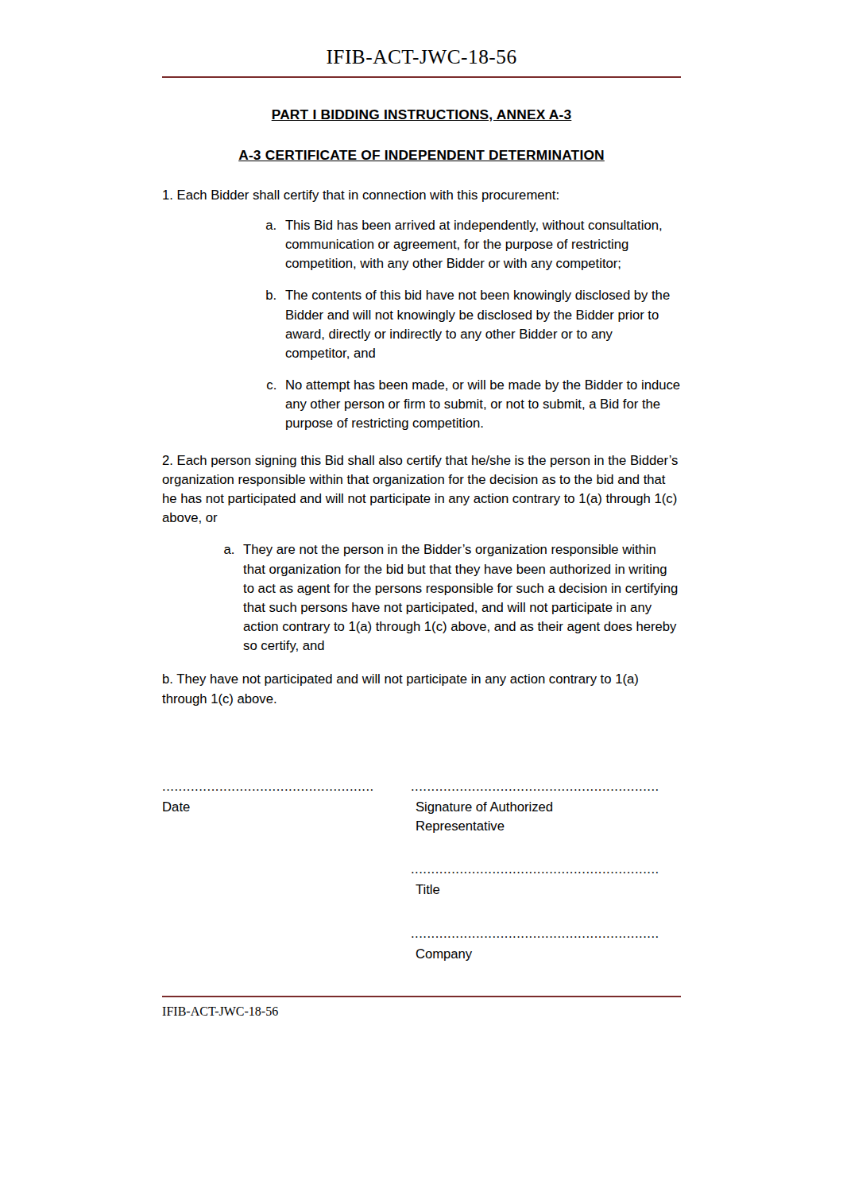IFIB-ACT-JWC-18-56
PART I BIDDING INSTRUCTIONS, ANNEX A-3
A-3 CERTIFICATE OF INDEPENDENT DETERMINATION
1. Each Bidder shall certify that in connection with this procurement:
This Bid has been arrived at independently, without consultation, communication or agreement, for the purpose of restricting competition, with any other Bidder or with any competitor;
The contents of this bid have not been knowingly disclosed by the Bidder and will not knowingly be disclosed by the Bidder prior to award, directly or indirectly to any other Bidder or to any competitor, and
No attempt has been made, or will be made by the Bidder to induce any other person or firm to submit, or not to submit, a Bid for the purpose of restricting competition.
2. Each person signing this Bid shall also certify that he/she is the person in the Bidder’s organization responsible within that organization for the decision as to the bid and that he has not participated and will not participate in any action contrary to 1(a) through 1(c) above, or
They are not the person in the Bidder’s organization responsible within that organization for the bid but that they have been authorized in writing to act as agent for the persons responsible for such a decision in certifying that such persons have not participated, and will not participate in any action contrary to 1(a) through 1(c) above, and as their agent does hereby so certify, and
b. They have not participated and will not participate in any action contrary to 1(a) through 1(c) above.
| .................................................... Date | ............................................................. Signature of Authorized Representative ............................................................. Title ............................................................. Company |
IFIB-ACT-JWC-18-56